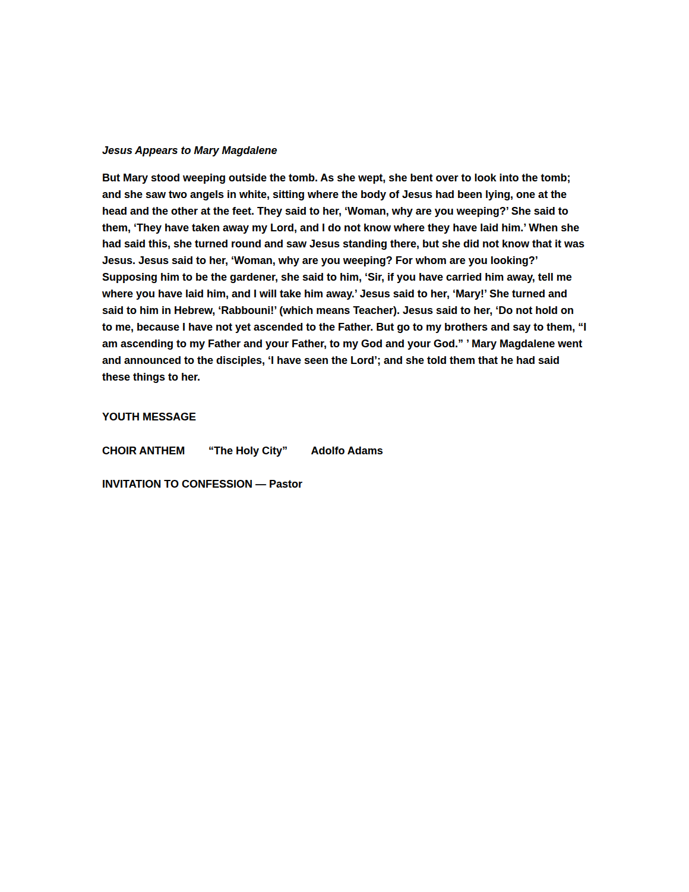Jesus Appears to Mary Magdalene
But Mary stood weeping outside the tomb. As she wept, she bent over to look into the tomb; and she saw two angels in white, sitting where the body of Jesus had been lying, one at the head and the other at the feet. They said to her, ‘Woman, why are you weeping?’ She said to them, ‘They have taken away my Lord, and I do not know where they have laid him.’ When she had said this, she turned round and saw Jesus standing there, but she did not know that it was Jesus. Jesus said to her, ‘Woman, why are you weeping? For whom are you looking?’ Supposing him to be the gardener, she said to him, ‘Sir, if you have carried him away, tell me where you have laid him, and I will take him away.’ Jesus said to her, ‘Mary!’ She turned and said to him in Hebrew, ‘Rabbouni!’ (which means Teacher). Jesus said to her, ‘Do not hold on to me, because I have not yet ascended to the Father. But go to my brothers and say to them, “I am ascending to my Father and your Father, to my God and your God.” ’ Mary Magdalene went and announced to the disciples, ‘I have seen the Lord’; and she told them that he had said these things to her.
YOUTH MESSAGE
CHOIR ANTHEM“The Holy City”Adolfo Adams
INVITATION TO CONFESSION — Pastor